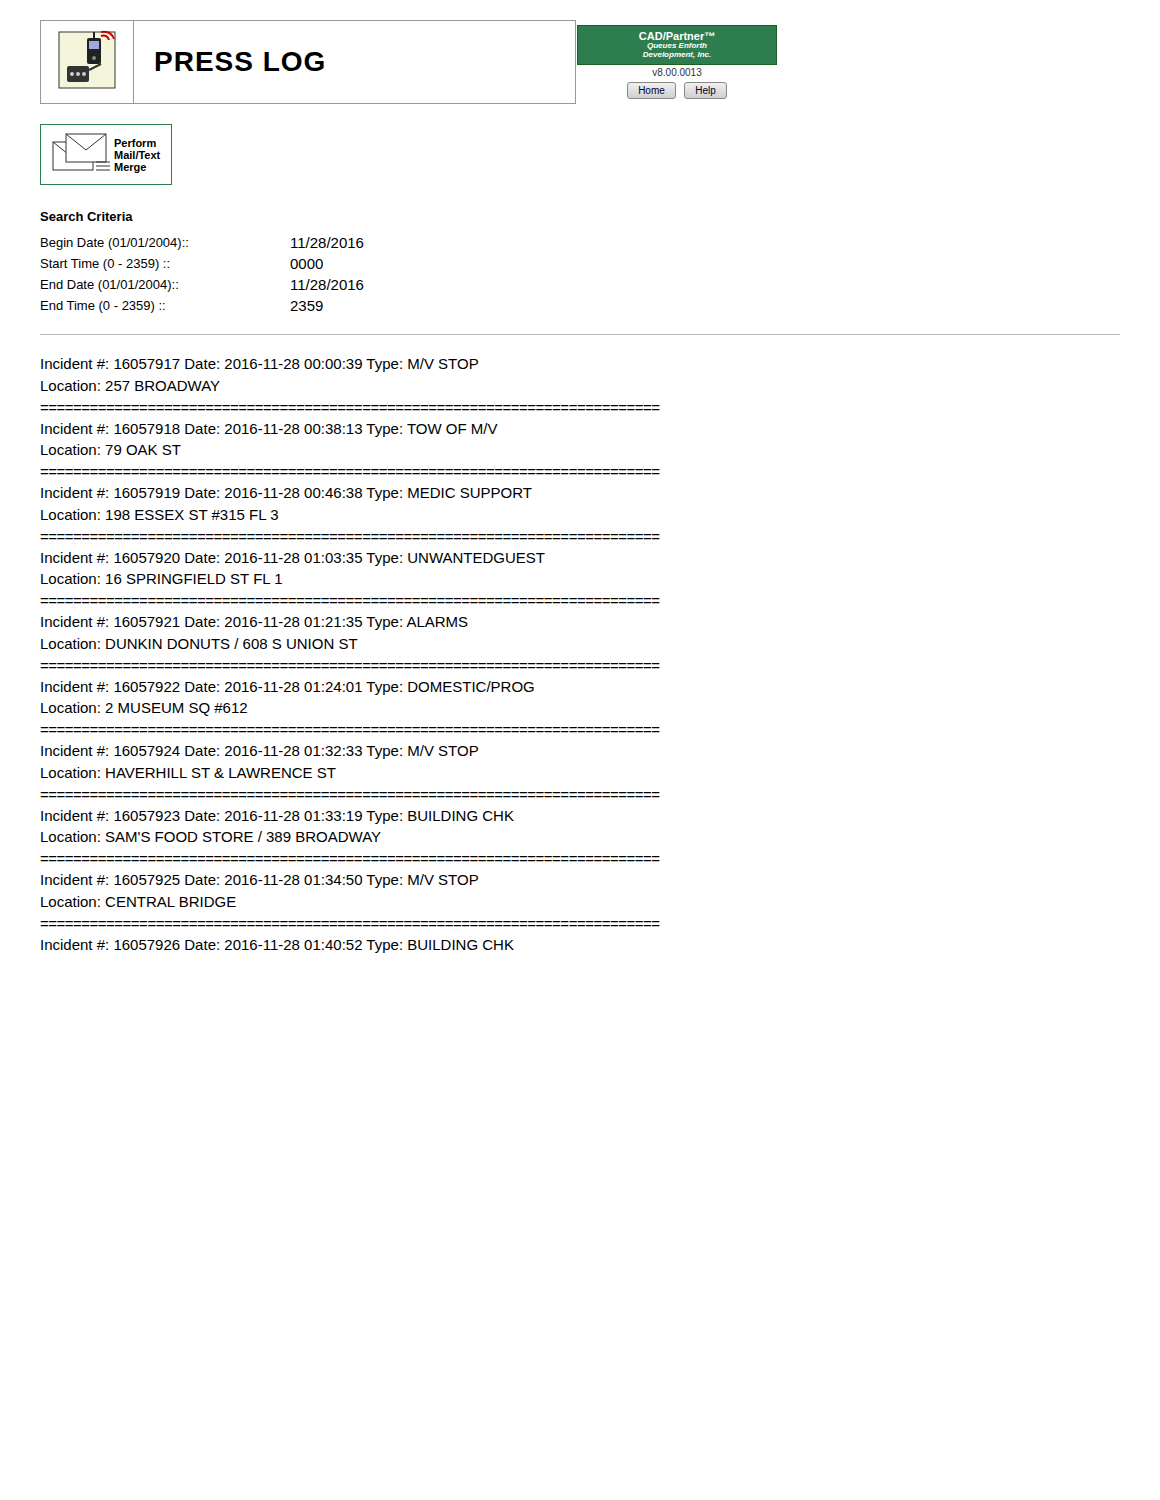| | PRESS LOG | CAD/Partner™ Queues Enforth Development, Inc. v8.00.0013 Home Help |
| | Perform Mail/Text Merge |
Search Criteria
| Begin Date (01/01/2004):: | 11/28/2016 |
| Start Time (0 - 2359) :: | 0000 |
| End Date (01/01/2004):: | 11/28/2016 |
| End Time (0 - 2359) :: | 2359 |
Incident #: 16057917 Date: 2016-11-28 00:00:39 Type: M/V STOP
Location: 257 BROADWAY
===========================================================================
Incident #: 16057918 Date: 2016-11-28 00:38:13 Type: TOW OF M/V
Location: 79 OAK ST
===========================================================================
Incident #: 16057919 Date: 2016-11-28 00:46:38 Type: MEDIC SUPPORT
Location: 198 ESSEX ST #315 FL 3
===========================================================================
Incident #: 16057920 Date: 2016-11-28 01:03:35 Type: UNWANTEDGUEST
Location: 16 SPRINGFIELD ST FL 1
===========================================================================
Incident #: 16057921 Date: 2016-11-28 01:21:35 Type: ALARMS
Location: DUNKIN DONUTS / 608 S UNION ST
===========================================================================
Incident #: 16057922 Date: 2016-11-28 01:24:01 Type: DOMESTIC/PROG
Location: 2 MUSEUM SQ #612
===========================================================================
Incident #: 16057924 Date: 2016-11-28 01:32:33 Type: M/V STOP
Location: HAVERHILL ST & LAWRENCE ST
===========================================================================
Incident #: 16057923 Date: 2016-11-28 01:33:19 Type: BUILDING CHK
Location: SAM'S FOOD STORE / 389 BROADWAY
===========================================================================
Incident #: 16057925 Date: 2016-11-28 01:34:50 Type: M/V STOP
Location: CENTRAL BRIDGE
===========================================================================
Incident #: 16057926 Date: 2016-11-28 01:40:52 Type: BUILDING CHK